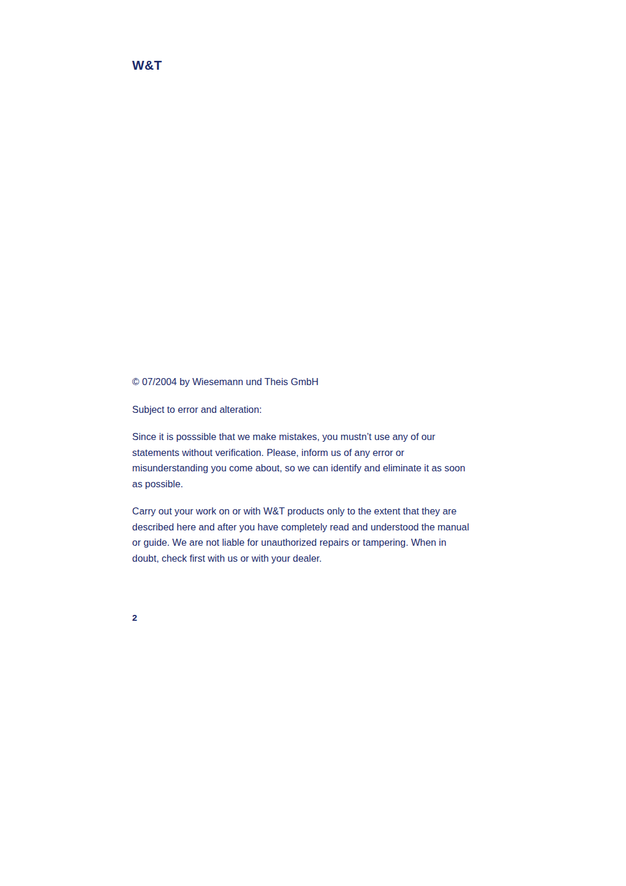W&T
© 07/2004 by Wiesemann und Theis GmbH
Subject to error and alteration:
Since it is posssible that we make mistakes, you mustn’t use any of our statements without verification. Please, inform us of any error or misunderstanding you come about, so we can identify and eliminate it as soon as possible.
Carry out your work on or with W&T products only to the extent that they are described here and after you have completely read and understood the manual or guide. We are not liable for unauthorized repairs or tampering. When in doubt, check first with us or with your dealer.
2